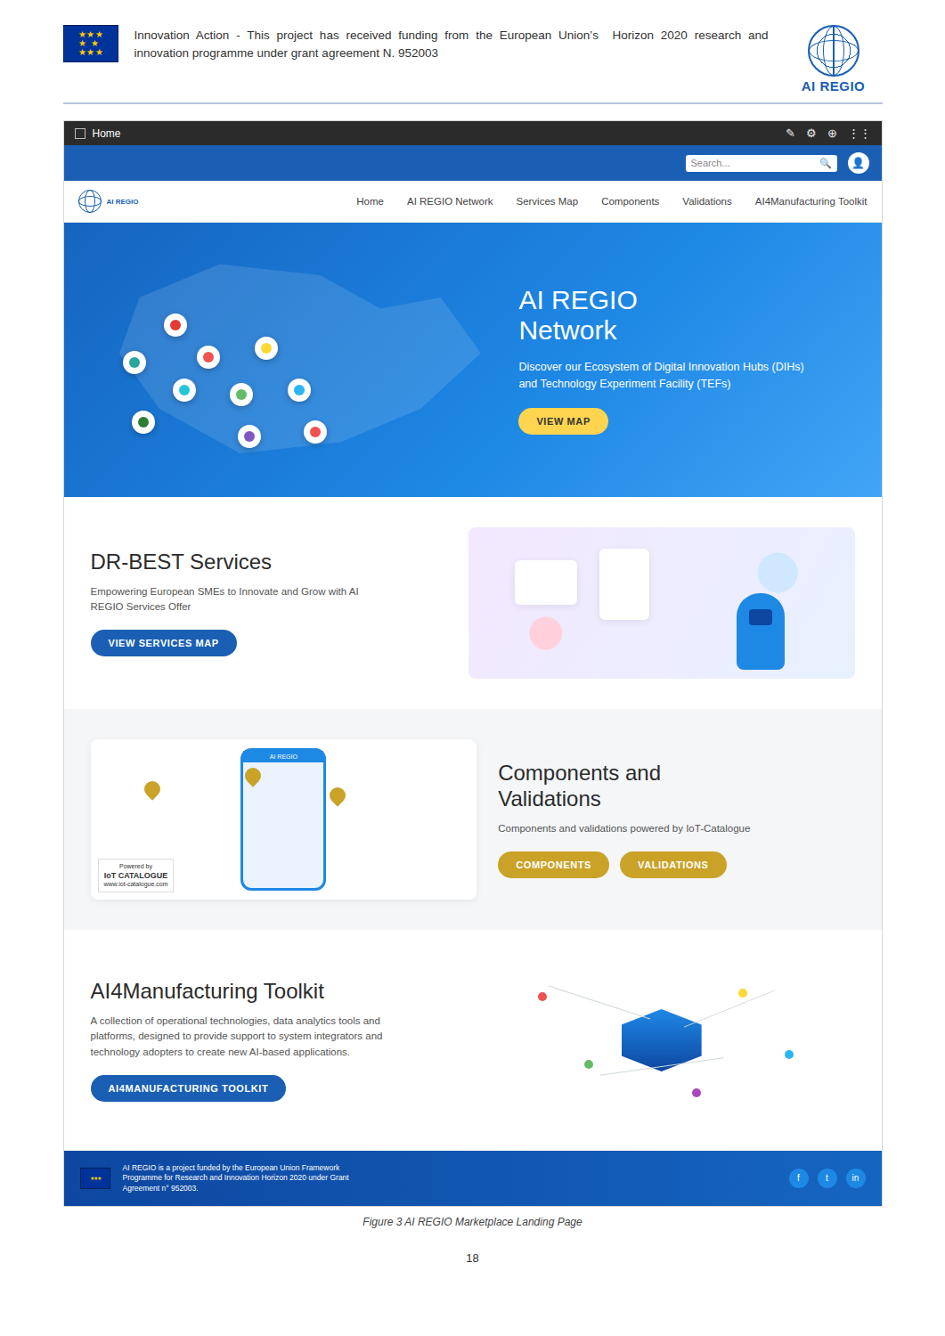★ ★ ★
★ ★
★ ★ ★
Innovation Action - This project has received funding from the European Union’s Horizon 2020 research and innovation programme under grant agreement N. 952003
AI REGIO
Screenshot of the AI REGIO Marketplace landing page
Home
✎⚙⊕⋮⋮
Search...🔍
👤
AI REGIO
Home AI REGIO Network Services Map Components Validations AI4Manufacturing Toolkit
AI REGIO
Network
Discover our Ecosystem of Digital Innovation Hubs (DIHs) and Technology Experiment Facility (TEFs)
VIEW MAP
DR-BEST Services
Empowering European SMEs to Innovate and Grow with AI REGIO Services Offer
VIEW SERVICES MAP
AI REGIO
Powered by IoT CATALOGUE www.iot-catalogue.com
Components and
Validations
Components and validations powered by IoT-Catalogue
COMPONENTS VALIDATIONS
AI4Manufacturing Toolkit
A collection of operational technologies, data analytics tools and platforms, designed to provide support to system integrators and technology adopters to create new AI-based applications.
AI4MANUFACTURING TOOLKIT
AI REGIO is a project funded by the European Union Framework Programme for Research and Innovation Horizon 2020 under Grant Agreement n° 952003.
ftin
Figure 3 AI REGIO Marketplace Landing Page
18